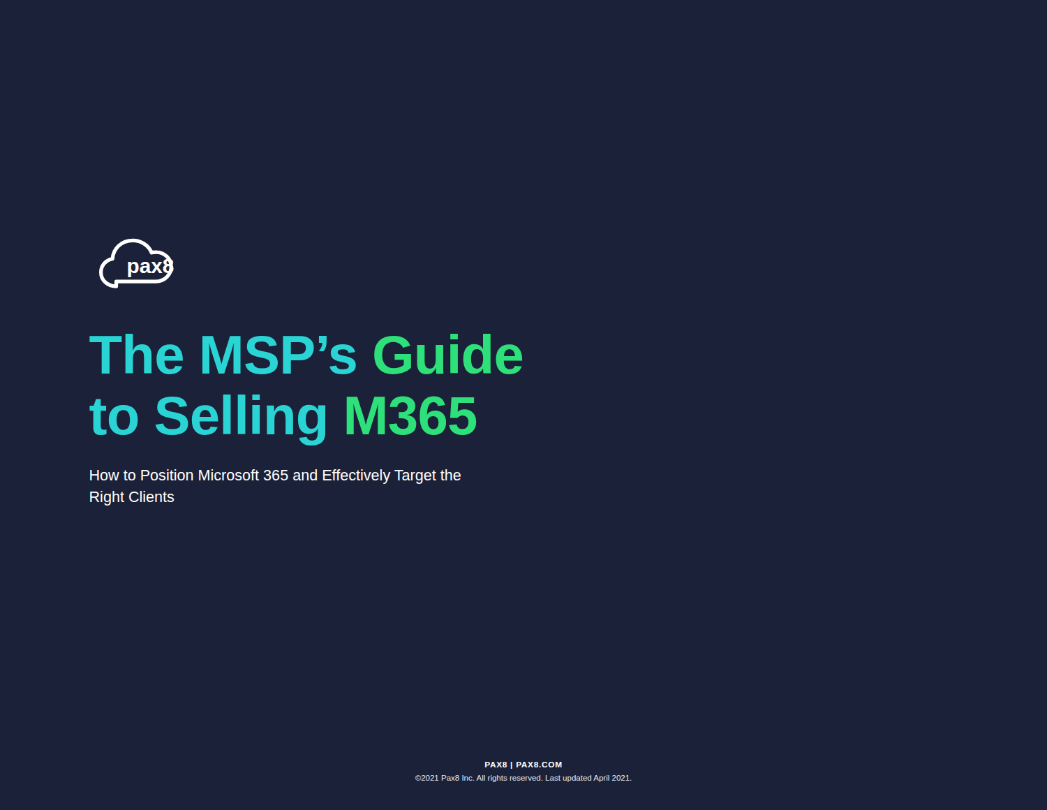Pax8 pax8
The MSP’s Guide to Selling M365
How to Position Microsoft 365 and Effectively Target the Right Clients
PAX8 | PAX8.COM
©2021 Pax8 Inc. All rights reserved. Last updated April 2021.